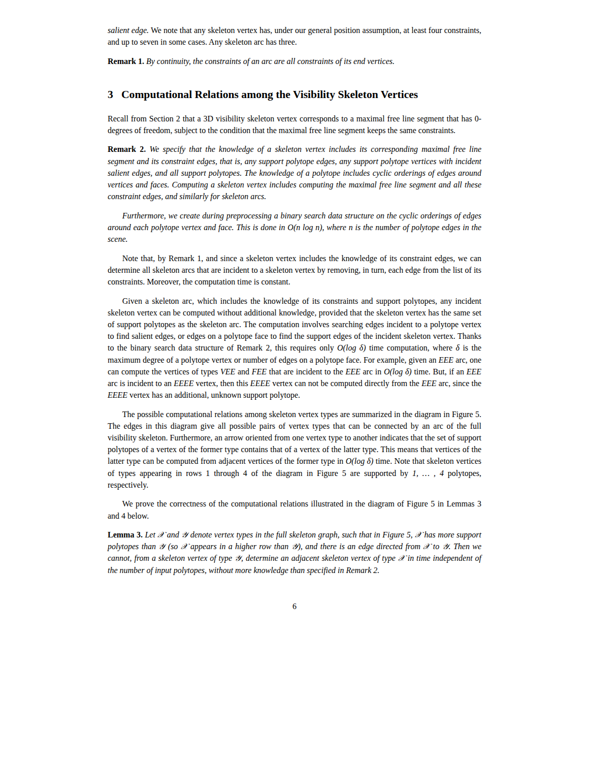salient edge. We note that any skeleton vertex has, under our general position assumption, at least four constraints, and up to seven in some cases. Any skeleton arc has three.
Remark 1. By continuity, the constraints of an arc are all constraints of its end vertices.
3 Computational Relations among the Visibility Skeleton Vertices
Recall from Section 2 that a 3D visibility skeleton vertex corresponds to a maximal free line segment that has 0-degrees of freedom, subject to the condition that the maximal free line segment keeps the same constraints.
Remark 2. We specify that the knowledge of a skeleton vertex includes its corresponding maximal free line segment and its constraint edges, that is, any support polytope edges, any support polytope vertices with incident salient edges, and all support polytopes. The knowledge of a polytope includes cyclic orderings of edges around vertices and faces. Computing a skeleton vertex includes computing the maximal free line segment and all these constraint edges, and similarly for skeleton arcs.
Furthermore, we create during preprocessing a binary search data structure on the cyclic orderings of edges around each polytope vertex and face. This is done in O(n log n), where n is the number of polytope edges in the scene.
Note that, by Remark 1, and since a skeleton vertex includes the knowledge of its constraint edges, we can determine all skeleton arcs that are incident to a skeleton vertex by removing, in turn, each edge from the list of its constraints. Moreover, the computation time is constant.
Given a skeleton arc, which includes the knowledge of its constraints and support polytopes, any incident skeleton vertex can be computed without additional knowledge, provided that the skeleton vertex has the same set of support polytopes as the skeleton arc. The computation involves searching edges incident to a polytope vertex to find salient edges, or edges on a polytope face to find the support edges of the incident skeleton vertex. Thanks to the binary search data structure of Remark 2, this requires only O(log δ) time computation, where δ is the maximum degree of a polytope vertex or number of edges on a polytope face. For example, given an EEE arc, one can compute the vertices of types VEE and FEE that are incident to the EEE arc in O(log δ) time. But, if an EEE arc is incident to an EEEE vertex, then this EEEE vertex can not be computed directly from the EEE arc, since the EEEE vertex has an additional, unknown support polytope.
The possible computational relations among skeleton vertex types are summarized in the diagram in Figure 5. The edges in this diagram give all possible pairs of vertex types that can be connected by an arc of the full visibility skeleton. Furthermore, an arrow oriented from one vertex type to another indicates that the set of support polytopes of a vertex of the former type contains that of a vertex of the latter type. This means that vertices of the latter type can be computed from adjacent vertices of the former type in O(log δ) time. Note that skeleton vertices of types appearing in rows 1 through 4 of the diagram in Figure 5 are supported by 1, … , 4 polytopes, respectively.
We prove the correctness of the computational relations illustrated in the diagram of Figure 5 in Lemmas 3 and 4 below.
Lemma 3. Let 𝒳 and 𝒴 denote vertex types in the full skeleton graph, such that in Figure 5, 𝒳 has more support polytopes than 𝒴 (so 𝒳 appears in a higher row than 𝒴), and there is an edge directed from 𝒳 to 𝒴. Then we cannot, from a skeleton vertex of type 𝒴, determine an adjacent skeleton vertex of type 𝒳 in time independent of the number of input polytopes, without more knowledge than specified in Remark 2.
6